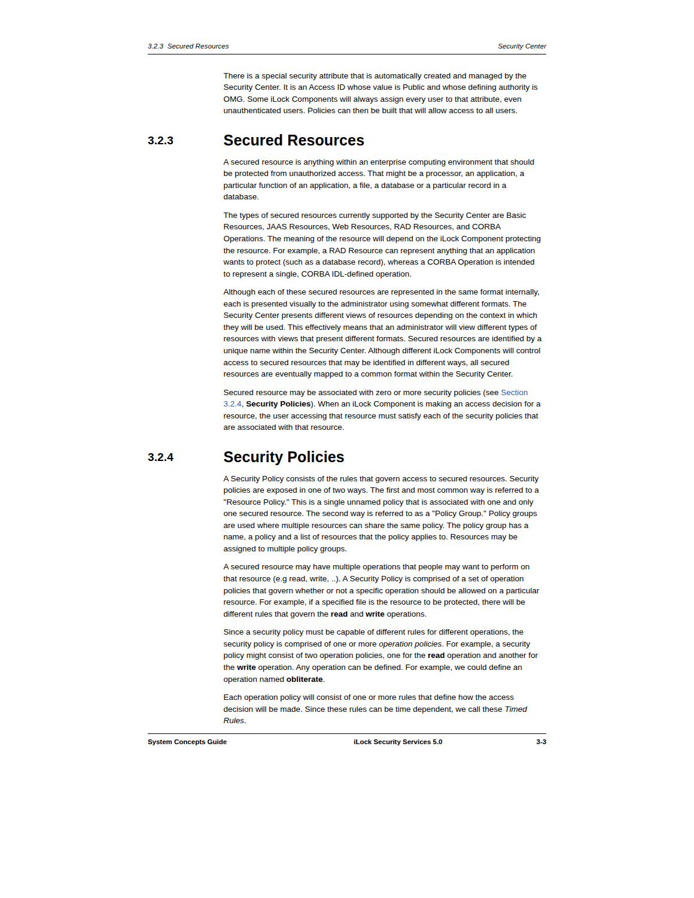3.2.3 Secured Resources
Security Center
There is a special security attribute that is automatically created and managed by the Security Center. It is an Access ID whose value is Public and whose defining authority is OMG. Some iLock Components will always assign every user to that attribute, even unauthenticated users. Policies can then be built that will allow access to all users.
3.2.3
Secured Resources
A secured resource is anything within an enterprise computing environment that should be protected from unauthorized access. That might be a processor, an application, a particular function of an application, a file, a database or a particular record in a database.
The types of secured resources currently supported by the Security Center are Basic Resources, JAAS Resources, Web Resources, RAD Resources, and CORBA Operations. The meaning of the resource will depend on the iLock Component protecting the resource. For example, a RAD Resource can represent anything that an application wants to protect (such as a database record), whereas a CORBA Operation is intended to represent a single, CORBA IDL-defined operation.
Although each of these secured resources are represented in the same format internally, each is presented visually to the administrator using somewhat different formats. The Security Center presents different views of resources depending on the context in which they will be used. This effectively means that an administrator will view different types of resources with views that present different formats. Secured resources are identified by a unique name within the Security Center. Although different iLock Components will control access to secured resources that may be identified in different ways, all secured resources are eventually mapped to a common format within the Security Center.
Secured resource may be associated with zero or more security policies (see Section 3.2.4, Security Policies). When an iLock Component is making an access decision for a resource, the user accessing that resource must satisfy each of the security policies that are associated with that resource.
3.2.4
Security Policies
A Security Policy consists of the rules that govern access to secured resources. Security policies are exposed in one of two ways. The first and most common way is referred to a "Resource Policy." This is a single unnamed policy that is associated with one and only one secured resource. The second way is referred to as a "Policy Group." Policy groups are used where multiple resources can share the same policy. The policy group has a name, a policy and a list of resources that the policy applies to. Resources may be assigned to multiple policy groups.
A secured resource may have multiple operations that people may want to perform on that resource (e.g read, write, ..). A Security Policy is comprised of a set of operation policies that govern whether or not a specific operation should be allowed on a particular resource. For example, if a specified file is the resource to be protected, there will be different rules that govern the read and write operations.
Since a security policy must be capable of different rules for different operations, the security policy is comprised of one or more operation policies. For example, a security policy might consist of two operation policies, one for the read operation and another for the write operation. Any operation can be defined. For example, we could define an operation named obliterate.
Each operation policy will consist of one or more rules that define how the access decision will be made. Since these rules can be time dependent, we call these Timed Rules.
System Concepts Guide
iLock Security Services 5.0
3-3